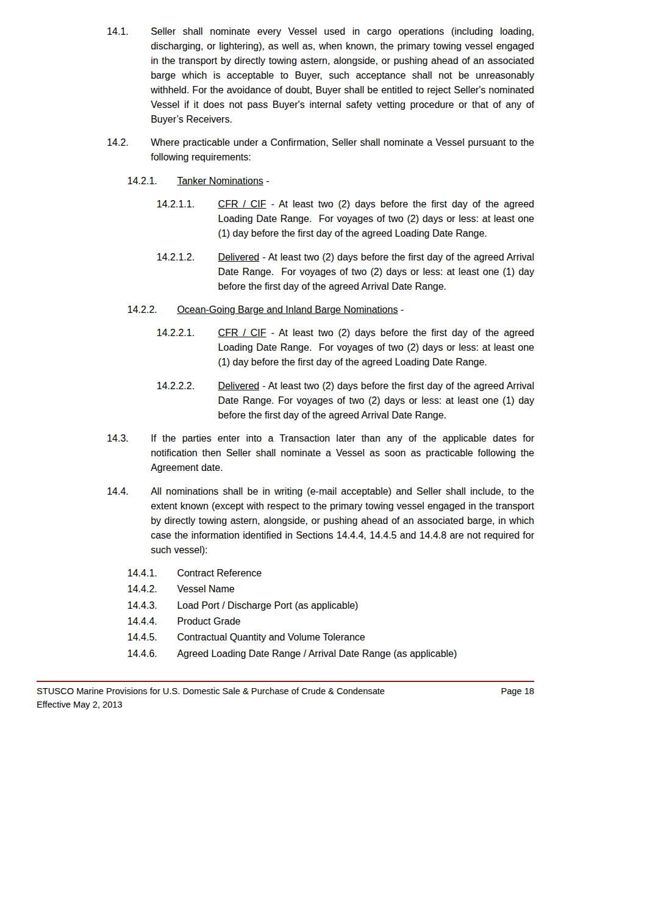14.1.
Seller shall nominate every Vessel used in cargo operations (including loading, discharging, or lightering), as well as, when known, the primary towing vessel engaged in the transport by directly towing astern, alongside, or pushing ahead of an associated barge which is acceptable to Buyer, such acceptance shall not be unreasonably withheld. For the avoidance of doubt, Buyer shall be entitled to reject Seller's nominated Vessel if it does not pass Buyer's internal safety vetting procedure or that of any of Buyer’s Receivers.
14.2.
Where practicable under a Confirmation, Seller shall nominate a Vessel pursuant to the following requirements:
14.2.1.
Tanker Nominations -
14.2.1.1.
CFR / CIF - At least two (2) days before the first day of the agreed Loading Date Range. For voyages of two (2) days or less: at least one (1) day before the first day of the agreed Loading Date Range.
14.2.1.2.
Delivered - At least two (2) days before the first day of the agreed Arrival Date Range. For voyages of two (2) days or less: at least one (1) day before the first day of the agreed Arrival Date Range.
14.2.2.
Ocean-Going Barge and Inland Barge Nominations -
14.2.2.1.
CFR / CIF - At least two (2) days before the first day of the agreed Loading Date Range. For voyages of two (2) days or less: at least one (1) day before the first day of the agreed Loading Date Range.
14.2.2.2.
Delivered - At least two (2) days before the first day of the agreed Arrival Date Range. For voyages of two (2) days or less: at least one (1) day before the first day of the agreed Arrival Date Range.
14.3.
If the parties enter into a Transaction later than any of the applicable dates for notification then Seller shall nominate a Vessel as soon as practicable following the Agreement date.
14.4.
All nominations shall be in writing (e-mail acceptable) and Seller shall include, to the extent known (except with respect to the primary towing vessel engaged in the transport by directly towing astern, alongside, or pushing ahead of an associated barge, in which case the information identified in Sections 14.4.4, 14.4.5 and 14.4.8 are not required for such vessel):
14.4.1.
Contract Reference
14.4.2.
Vessel Name
14.4.3.
Load Port / Discharge Port (as applicable)
14.4.4.
Product Grade
14.4.5.
Contractual Quantity and Volume Tolerance
14.4.6.
Agreed Loading Date Range / Arrival Date Range (as applicable)
STUSCO Marine Provisions for U.S. Domestic Sale & Purchase of Crude & Condensate
Effective May 2, 2013
Page 18